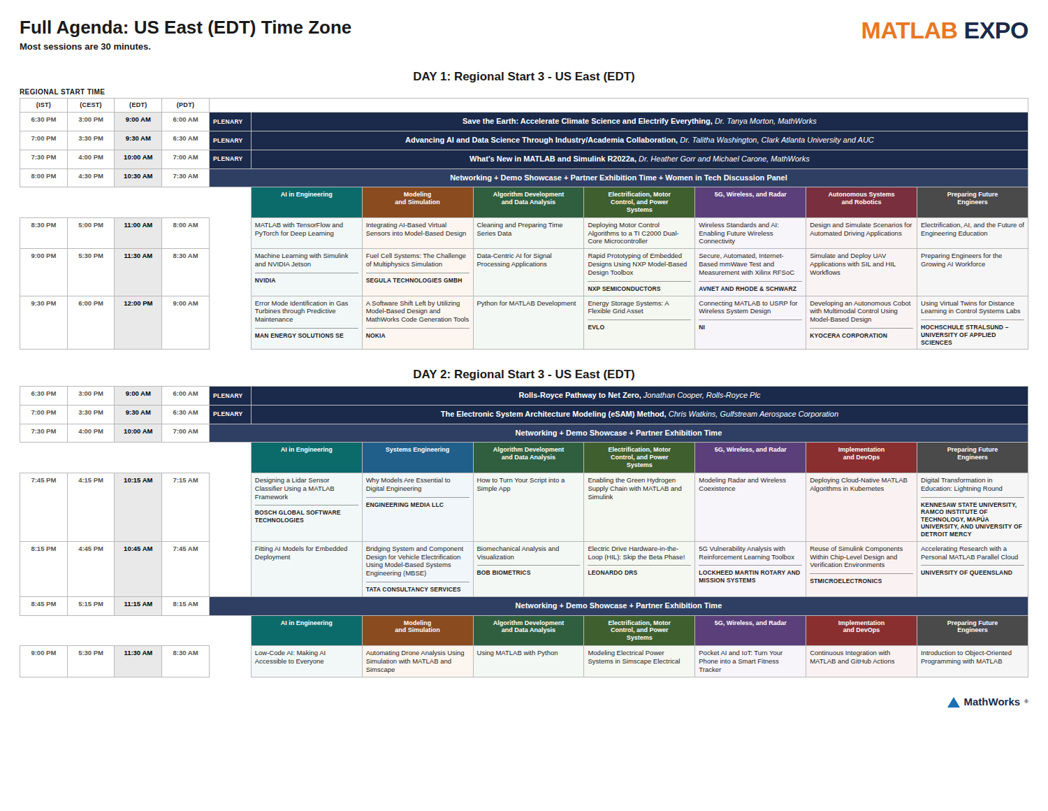Full Agenda: US East (EDT) Time Zone
Most sessions are 30 minutes.
MATLAB EXPO
DAY 1: Regional Start 3 - US East (EDT)
REGIONAL START TIME
| (IST) | (CEST) | (EDT) | (PDT) | |
| --- | --- | --- | --- | --- |
| 6:30 PM | 3:00 PM | 9:00 AM | 6:00 AM | PLENARY | Save the Earth: Accelerate Climate Science and Electrify Everything, Dr. Tanya Morton, MathWorks |
| 7:00 PM | 3:30 PM | 9:30 AM | 6:30 AM | PLENARY | Advancing AI and Data Science Through Industry/Academia Collaboration, Dr. Talitha Washington, Clark Atlanta University and AUC |
| 7:30 PM | 4:00 PM | 10:00 AM | 7:00 AM | PLENARY | What's New in MATLAB and Simulink R2022a, Dr. Heather Gorr and Michael Carone, MathWorks |
| 8:00 PM | 4:30 PM | 10:30 AM | 7:30 AM | Networking + Demo Showcase + Partner Exhibition Time + Women in Tech Discussion Panel |
| | | | | | AI in Engineering | Modeling and Simulation | Algorithm Development and Data Analysis | Electrification, Motor Control, and Power Systems | 5G, Wireless, and Radar | Autonomous Systems and Robotics | Preparing Future Engineers |
| 8:30 PM | 5:00 PM | 11:00 AM | 8:00 AM | | MATLAB with TensorFlow and PyTorch for Deep Learning | Integrating AI-Based Virtual Sensors into Model-Based Design | Cleaning and Preparing Time Series Data | Deploying Motor Control Algorithms to a TI C2000 Dual-Core Microcontroller | Wireless Standards and AI: Enabling Future Wireless Connectivity | Design and Simulate Scenarios for Automated Driving Applications | Electrification, AI, and the Future of Engineering Education |
| 9:00 PM | 5:30 PM | 11:30 AM | 8:30 AM | | Machine Learning with Simulink and NVIDIA Jetson NVIDIA | Fuel Cell Systems: The Challenge of Multiphysics Simulation SEGULA TECHNOLOGIES GMBH | Data-Centric AI for Signal Processing Applications | Rapid Prototyping of Embedded Designs Using NXP Model-Based Design Toolbox NXP SEMICONDUCTORS | Secure, Automated, Internet-Based mmWave Test and Measurement with Xilinx RFSoC AVNET AND RHODE & SCHWARZ | Simulate and Deploy UAV Applications with SIL and HIL Workflows | Preparing Engineers for the Growing AI Workforce |
| 9:30 PM | 6:00 PM | 12:00 PM | 9:00 AM | | Error Mode Identification in Gas Turbines through Predictive Maintenance MAN ENERGY SOLUTIONS SE | A Software Shift Left by Utilizing Model-Based Design and MathWorks Code Generation Tools NOKIA | Python for MATLAB Development | Energy Storage Systems: A Flexible Grid Asset EVLO | Connecting MATLAB to USRP for Wireless System Design NI | Developing an Autonomous Cobot with Multimodal Control Using Model-Based Design KYOCERA CORPORATION | Using Virtual Twins for Distance Learning in Control Systems Labs HOCHSCHULE STRALSUND – UNIVERSITY OF APPLIED SCIENCES |
DAY 2: Regional Start 3 - US East (EDT)
| 6:30 PM | 3:00 PM | 9:00 AM | 6:00 AM | PLENARY | Rolls-Royce Pathway to Net Zero, Jonathan Cooper, Rolls-Royce Plc |
| 7:00 PM | 3:30 PM | 9:30 AM | 6:30 AM | PLENARY | The Electronic System Architecture Modeling (eSAM) Method, Chris Watkins, Gulfstream Aerospace Corporation |
| 7:30 PM | 4:00 PM | 10:00 AM | 7:00 AM | Networking + Demo Showcase + Partner Exhibition Time |
| | | | | | AI in Engineering | Systems Engineering | Algorithm Development and Data Analysis | Electrification, Motor Control, and Power Systems | 5G, Wireless, and Radar | Implementation and DevOps | Preparing Future Engineers |
| 7:45 PM | 4:15 PM | 10:15 AM | 7:15 AM | | Designing a Lidar Sensor Classifier Using a MATLAB Framework BOSCH GLOBAL SOFTWARE TECHNOLOGIES | Why Models Are Essential to Digital Engineering ENGINEERING MEDIA LLC | How to Turn Your Script into a Simple App | Enabling the Green Hydrogen Supply Chain with MATLAB and Simulink | Modeling Radar and Wireless Coexistence | Deploying Cloud-Native MATLAB Algorithms in Kubernetes | Digital Transformation in Education: Lightning Round KENNESAW STATE UNIVERSITY, RAMCO INSTITUTE OF TECHNOLOGY, MAPÚA UNIVERSITY, AND UNIVERSITY OF DETROIT MERCY |
| 8:15 PM | 4:45 PM | 10:45 AM | 7:45 AM | | Fitting AI Models for Embedded Deployment | Bridging System and Component Design for Vehicle Electrification Using Model-Based Systems Engineering (MBSE) TATA CONSULTANCY SERVICES | Biomechanical Analysis and Visualization BOB BIOMETRICS | Electric Drive Hardware-in-the-Loop (HIL): Skip the Beta Phase! LEONARDO DRS | 5G Vulnerability Analysis with Reinforcement Learning Toolbox LOCKHEED MARTIN ROTARY AND MISSION SYSTEMS | Reuse of Simulink Components Within Chip-Level Design and Verification Environments STMICROELECTRONICS | Accelerating Research with a Personal MATLAB Parallel Cloud UNIVERSITY OF QUEENSLAND |
| 8:45 PM | 5:15 PM | 11:15 AM | 8:15 AM | Networking + Demo Showcase + Partner Exhibition Time |
| | | | | | AI in Engineering | Modeling and Simulation | Algorithm Development and Data Analysis | Electrification, Motor Control, and Power Systems | 5G, Wireless, and Radar | Implementation and DevOps | Preparing Future Engineers |
| 9:00 PM | 5:30 PM | 11:30 AM | 8:30 AM | | Low-Code AI: Making AI Accessible to Everyone | Automating Drone Analysis Using Simulation with MATLAB and Simscape | Using MATLAB with Python | Modeling Electrical Power Systems in Simscape Electrical | Pocket AI and IoT: Turn Your Phone into a Smart Fitness Tracker | Continuous Integration with MATLAB and GitHub Actions | Introduction to Object-Oriented Programming with MATLAB |
MathWorks®